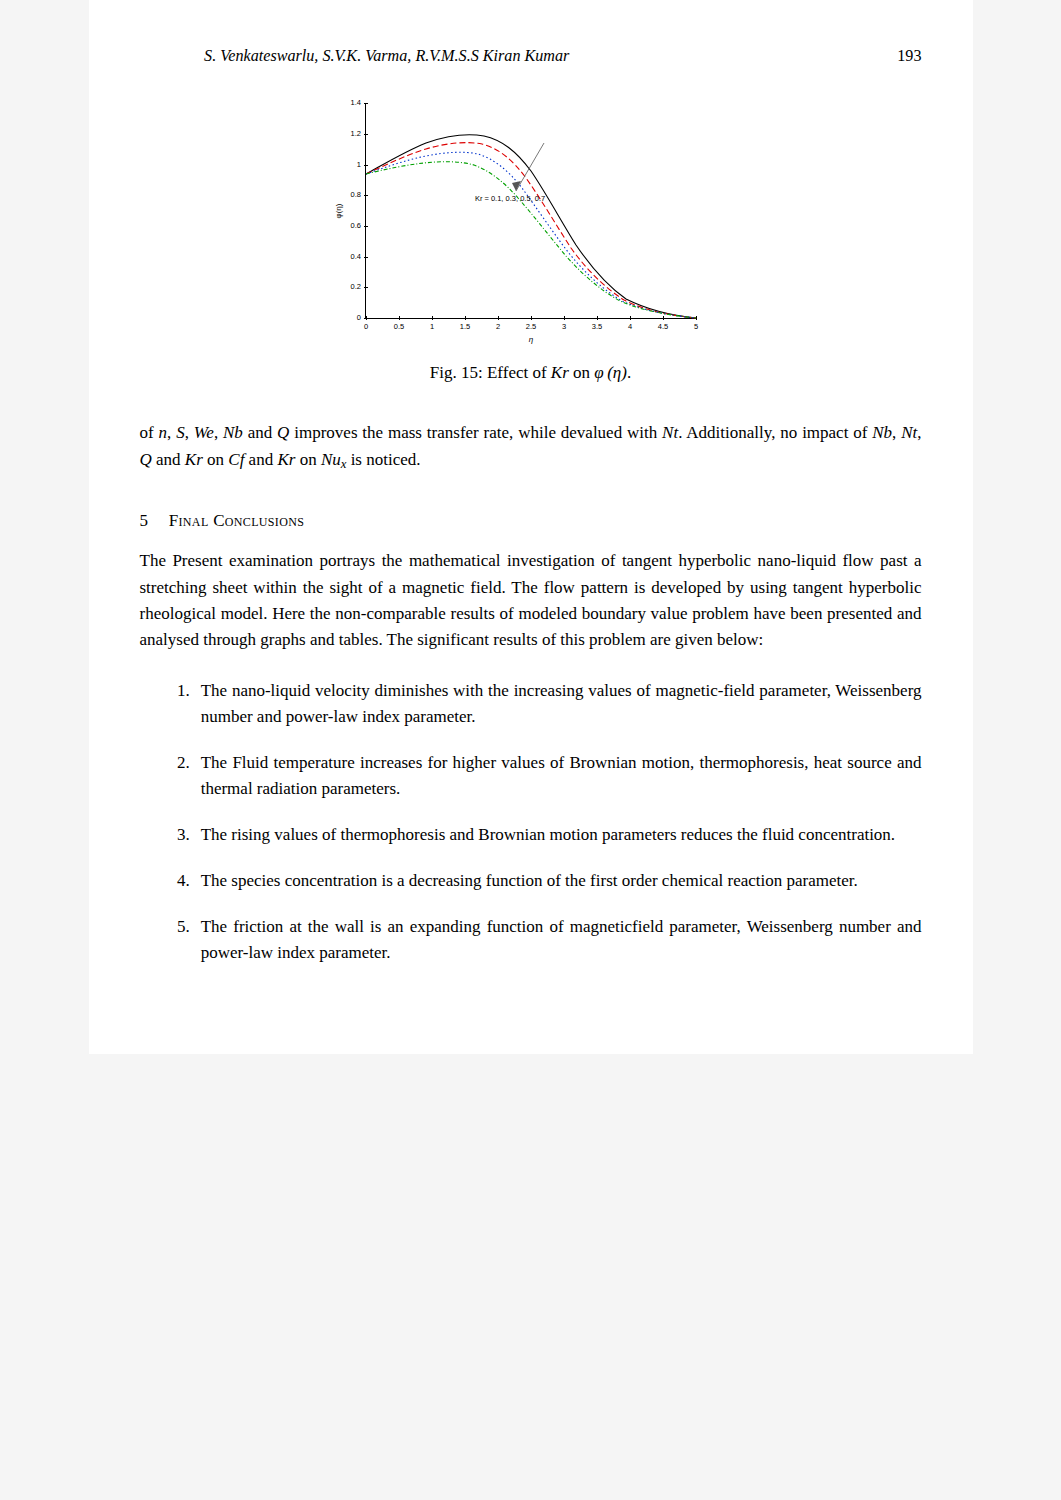S. Venkateswarlu, S.V.K. Varma, R.V.M.S.S Kiran Kumar 193
φ(η) 1.4 1.2 1 0.8 0.6 0.4 0.2 0 0 0.5 1 1.5 2 2.5 3 3.5 4 4.5 5 η Kr = 0.1, 0.3, 0.5, 0.7
Fig. 15: Effect of Kr on φ (η).
of n, S, We, Nb and Q improves the mass transfer rate, while devalued with Nt. Additionally, no impact of Nb, Nt, Q and Kr on Cf and Kr on Nux is noticed.
5 Final Conclusions
The Present examination portrays the mathematical investigation of tangent hyperbolic nano-liquid flow past a stretching sheet within the sight of a magnetic field. The flow pattern is developed by using tangent hyperbolic rheological model. Here the non-comparable results of modeled boundary value problem have been presented and analysed through graphs and tables. The significant results of this problem are given below:
The nano-liquid velocity diminishes with the increasing values of magnetic-field parameter, Weissenberg number and power-law index parameter.
The Fluid temperature increases for higher values of Brownian motion, thermophoresis, heat source and thermal radiation parameters.
The rising values of thermophoresis and Brownian motion parameters reduces the fluid concentration.
The species concentration is a decreasing function of the first order chemical reaction parameter.
The friction at the wall is an expanding function of magneticfield parameter, Weissenberg number and power-law index parameter.